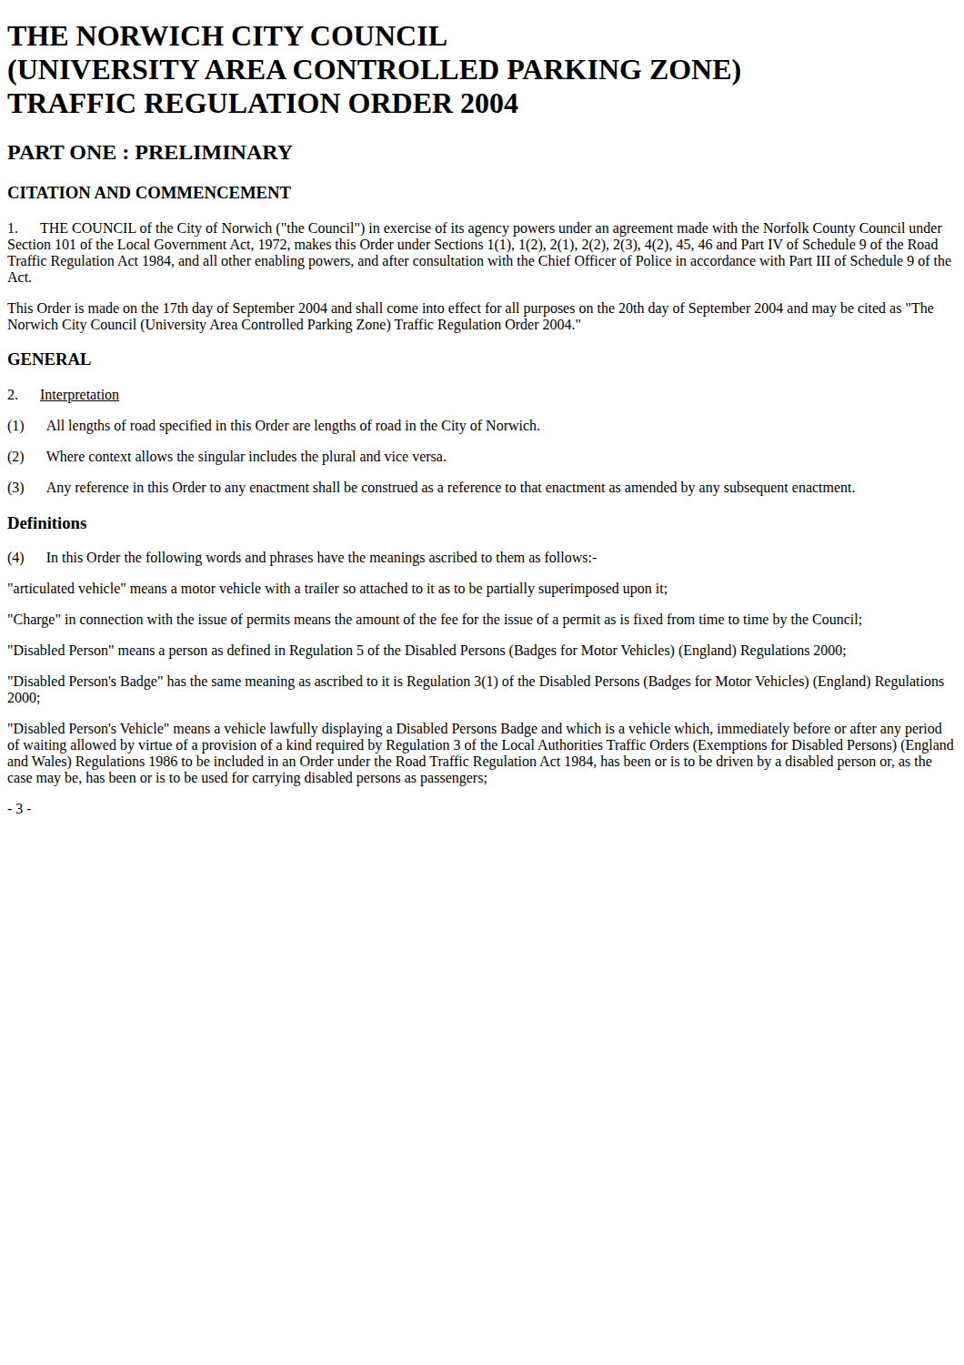THE NORWICH CITY COUNCIL
(UNIVERSITY AREA CONTROLLED PARKING ZONE)
TRAFFIC REGULATION ORDER 2004
PART ONE : PRELIMINARY
CITATION AND COMMENCEMENT
1. THE COUNCIL of the City of Norwich ("the Council") in exercise of its agency powers under an agreement made with the Norfolk County Council under Section 101 of the Local Government Act, 1972, makes this Order under Sections 1(1), 1(2), 2(1), 2(2), 2(3), 4(2), 45, 46 and Part IV of Schedule 9 of the Road Traffic Regulation Act 1984, and all other enabling powers, and after consultation with the Chief Officer of Police in accordance with Part III of Schedule 9 of the Act.
This Order is made on the 17th day of September 2004 and shall come into effect for all purposes on the 20th day of September 2004 and may be cited as "The Norwich City Council (University Area Controlled Parking Zone) Traffic Regulation Order 2004."
GENERAL
2. Interpretation
(1) All lengths of road specified in this Order are lengths of road in the City of Norwich.
(2) Where context allows the singular includes the plural and vice versa.
(3) Any reference in this Order to any enactment shall be construed as a reference to that enactment as amended by any subsequent enactment.
Definitions
(4) In this Order the following words and phrases have the meanings ascribed to them as follows:-
"articulated vehicle" means a motor vehicle with a trailer so attached to it as to be partially superimposed upon it;
"Charge" in connection with the issue of permits means the amount of the fee for the issue of a permit as is fixed from time to time by the Council;
"Disabled Person" means a person as defined in Regulation 5 of the Disabled Persons (Badges for Motor Vehicles) (England) Regulations 2000;
"Disabled Person's Badge" has the same meaning as ascribed to it is Regulation 3(1) of the Disabled Persons (Badges for Motor Vehicles) (England) Regulations 2000;
"Disabled Person's Vehicle" means a vehicle lawfully displaying a Disabled Persons Badge and which is a vehicle which, immediately before or after any period of waiting allowed by virtue of a provision of a kind required by Regulation 3 of the Local Authorities Traffic Orders (Exemptions for Disabled Persons) (England and Wales) Regulations 1986 to be included in an Order under the Road Traffic Regulation Act 1984, has been or is to be driven by a disabled person or, as the case may be, has been or is to be used for carrying disabled persons as passengers;
- 3 -